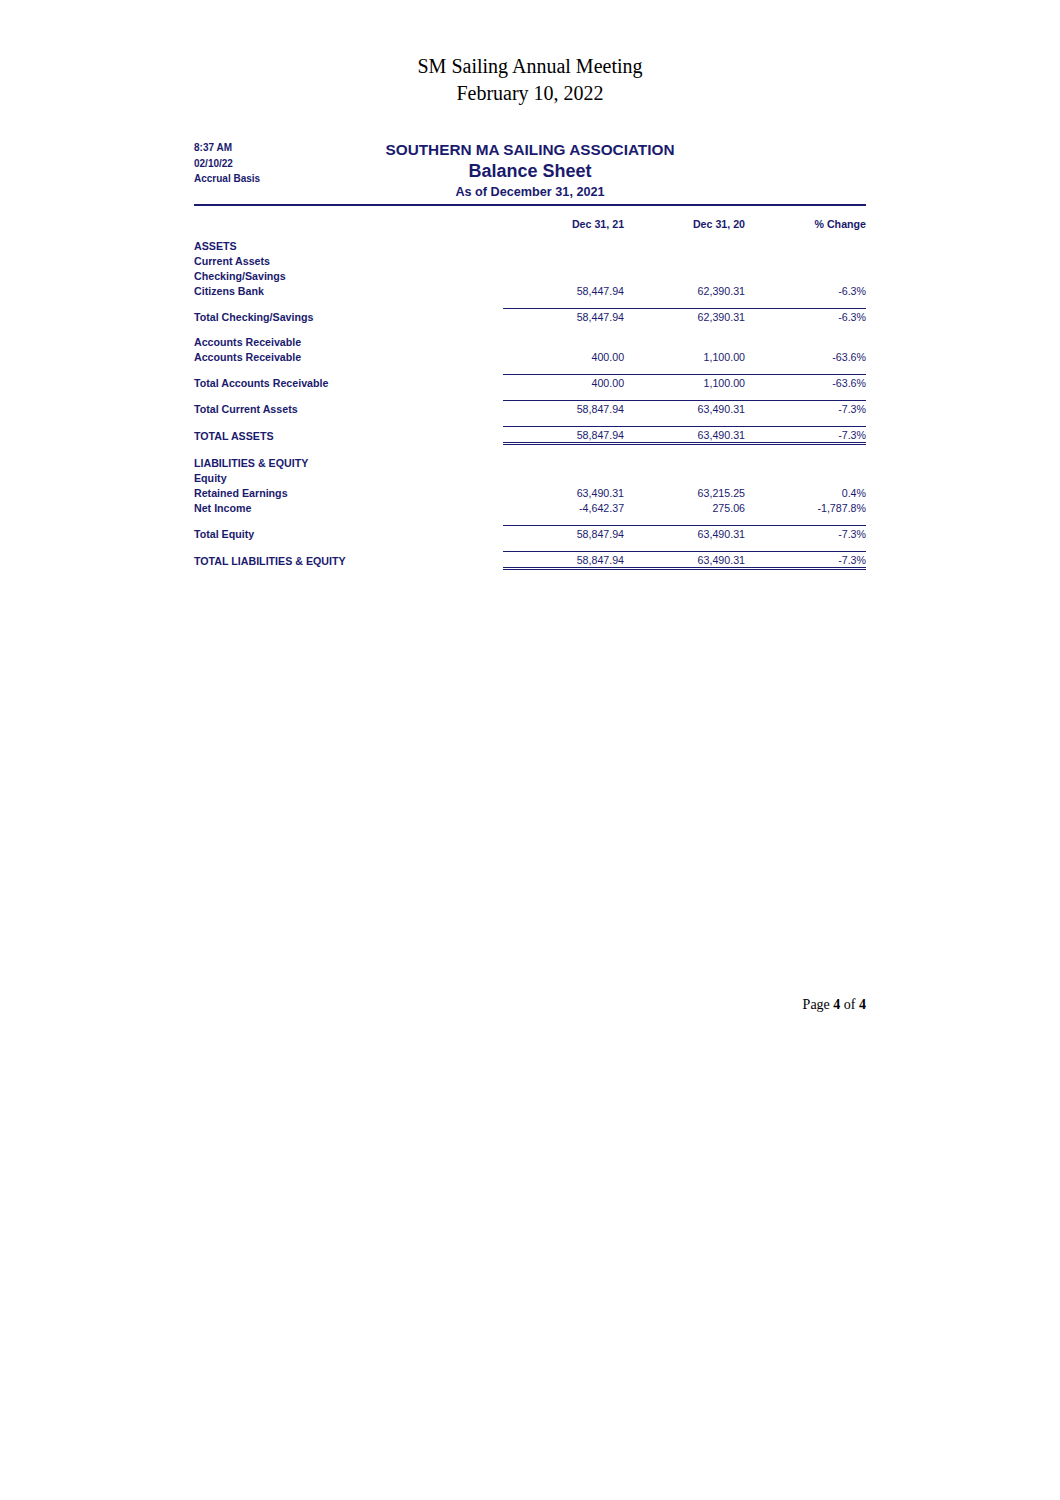SM Sailing Annual Meeting
February 10, 2022
8:37 AM
02/10/22
Accrual Basis
SOUTHERN MA SAILING ASSOCIATION
Balance Sheet
As of December 31, 2021
| | Dec 31, 21 | Dec 31, 20 | % Change |
| ASSETS | | | |
| Current Assets | | | |
| Checking/Savings | | | |
| Citizens Bank | 58,447.94 | 62,390.31 | -6.3% |
| Total Checking/Savings | 58,447.94 | 62,390.31 | -6.3% |
| Accounts Receivable | | | |
| Accounts Receivable | 400.00 | 1,100.00 | -63.6% |
| Total Accounts Receivable | 400.00 | 1,100.00 | -63.6% |
| Total Current Assets | 58,847.94 | 63,490.31 | -7.3% |
| TOTAL ASSETS | 58,847.94 | 63,490.31 | -7.3% |
| LIABILITIES & EQUITY | | | |
| Equity | | | |
| Retained Earnings | 63,490.31 | 63,215.25 | 0.4% |
| Net Income | -4,642.37 | 275.06 | -1,787.8% |
| Total Equity | 58,847.94 | 63,490.31 | -7.3% |
| TOTAL LIABILITIES & EQUITY | 58,847.94 | 63,490.31 | -7.3% |
Page 4 of 4